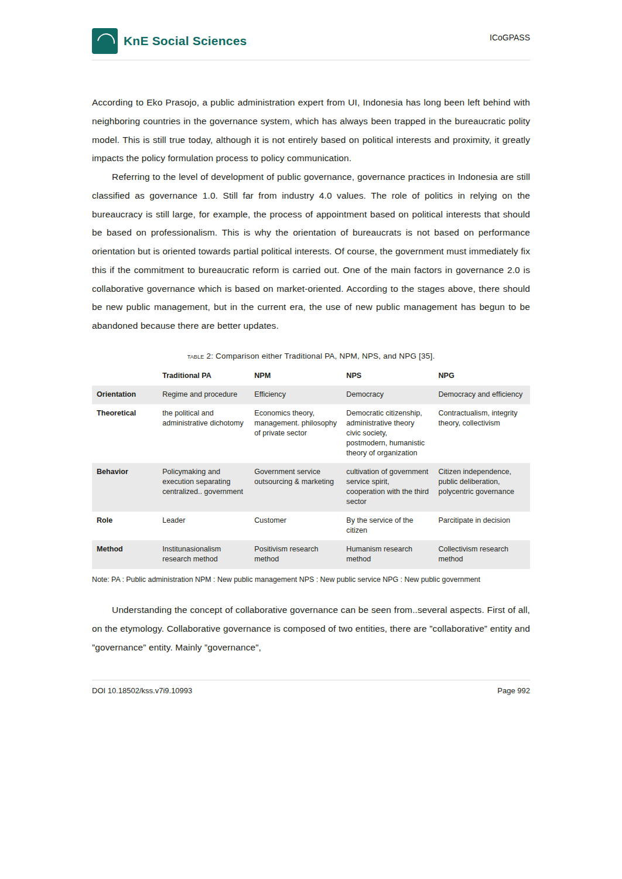KnE Social Sciences
ICoGPASS
According to Eko Prasojo, a public administration expert from UI, Indonesia has long been left behind with neighboring countries in the governance system, which has always been trapped in the bureaucratic polity model. This is still true today, although it is not entirely based on political interests and proximity, it greatly impacts the policy formulation process to policy communication.
Referring to the level of development of public governance, governance practices in Indonesia are still classified as governance 1.0. Still far from industry 4.0 values. The role of politics in relying on the bureaucracy is still large, for example, the process of appointment based on political interests that should be based on professionalism. This is why the orientation of bureaucrats is not based on performance orientation but is oriented towards partial political interests. Of course, the government must immediately fix this if the commitment to bureaucratic reform is carried out. One of the main factors in governance 2.0 is collaborative governance which is based on market-oriented. According to the stages above, there should be new public management, but in the current era, the use of new public management has begun to be abandoned because there are better updates.
Table 2: Comparison either Traditional PA, NPM, NPS, and NPG [35].
| | Traditional PA | NPM | NPS | NPG |
| --- | --- | --- | --- | --- |
| Orientation | Regime and procedure | Efficiency | Democracy | Democracy and efficiency |
| Theoretical | the political and administrative dichotomy | Economics theory, management. philosophy of private sector | Democratic citizenship, administrative theory civic society, postmodern, humanistic theory of organization | Contractualism, integrity theory, collectivism |
| Behavior | Policymaking and execution separating centralized.. government | Government service outsourcing & marketing | cultivation of government service spirit, cooperation with the third sector | Citizen independence, public deliberation, polycentric governance |
| Role | Leader | Customer | By the service of the citizen | Parcitipate in decision |
| Method | Institunasionalism research method | Positivism research method | Humanism research method | Collectivism research method |
Note: PA : Public administration NPM : New public management NPS : New public service NPG : New public government
Understanding the concept of collaborative governance can be seen from..several aspects. First of all, on the etymology. Collaborative governance is composed of two entities, there are ”collaborative” entity and ”governance” entity. Mainly ”governance”,
DOI 10.18502/kss.v7i9.10993
Page 992